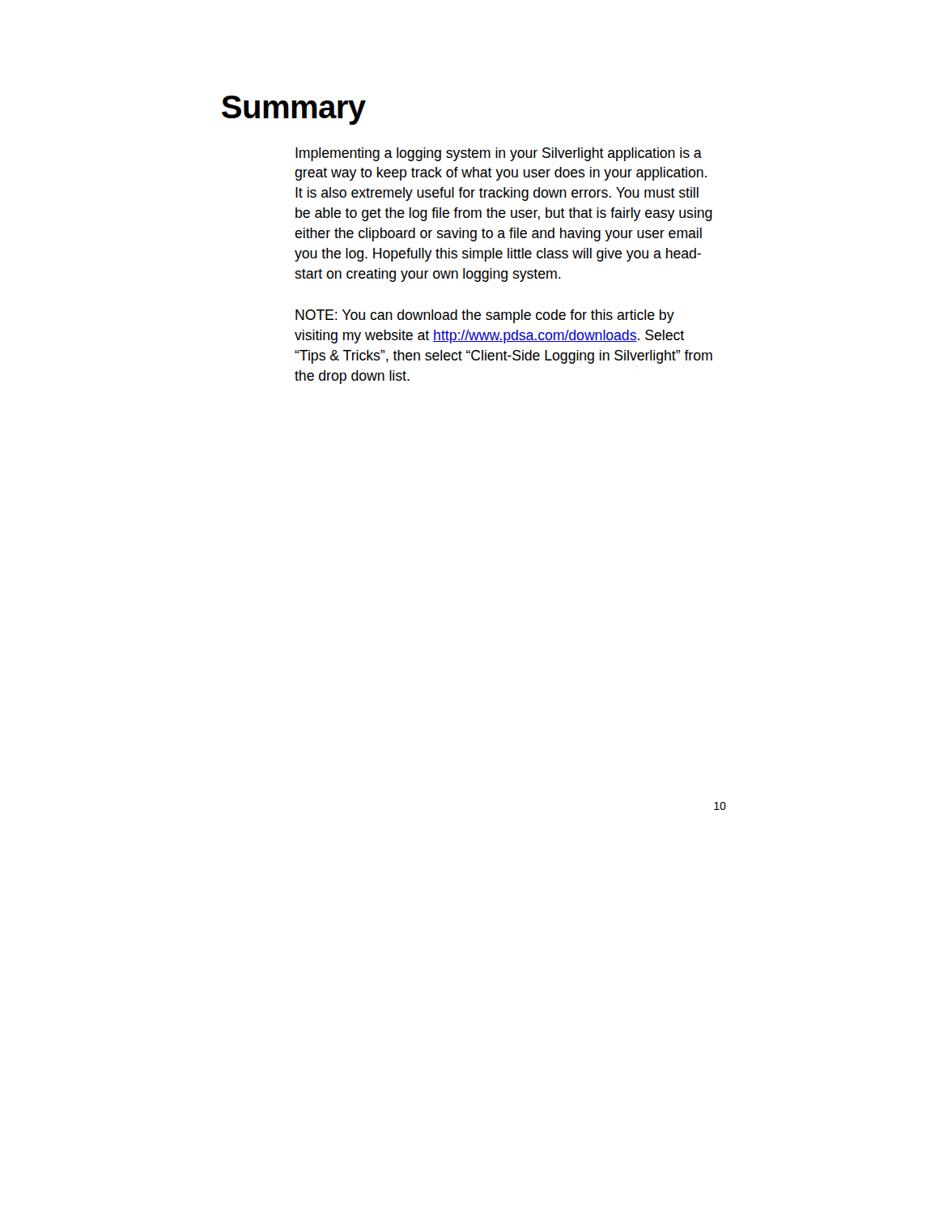Summary
Implementing a logging system in your Silverlight application is a great way to keep track of what you user does in your application. It is also extremely useful for tracking down errors. You must still be able to get the log file from the user, but that is fairly easy using either the clipboard or saving to a file and having your user email you the log. Hopefully this simple little class will give you a head-start on creating your own logging system.
NOTE: You can download the sample code for this article by visiting my website at http://www.pdsa.com/downloads. Select “Tips & Tricks”, then select “Client-Side Logging in Silverlight” from the drop down list.
10